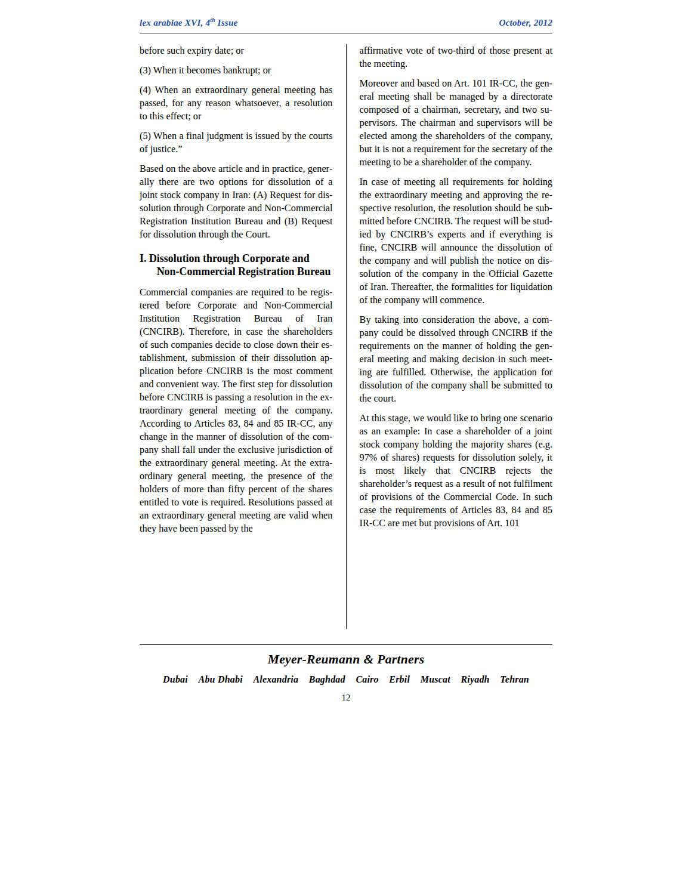lex arabiae XVI, 4th Issue
October, 2012
before such expiry date; or
(3) When it becomes bankrupt; or
(4) When an extraordinary general meeting has passed, for any reason whatsoever, a resolution to this effect; or
(5) When a final judgment is issued by the courts of justice.”
Based on the above article and in practice, generally there are two options for dissolution of a joint stock company in Iran: (A) Request for dissolution through Corporate and Non-Commercial Registration Institution Bureau and (B) Request for dissolution through the Court.
I. Dissolution through Corporate and Non-Commercial Registration Bureau
Commercial companies are required to be registered before Corporate and Non-Commercial Institution Registration Bureau of Iran (CNCIRB). Therefore, in case the shareholders of such companies decide to close down their establishment, submission of their dissolution application before CNCIRB is the most comment and convenient way. The first step for dissolution before CNCIRB is passing a resolution in the extraordinary general meeting of the company. According to Articles 83, 84 and 85 IR-CC, any change in the manner of dissolution of the company shall fall under the exclusive jurisdiction of the extraordinary general meeting. At the extraordinary general meeting, the presence of the holders of more than fifty percent of the shares entitled to vote is required. Resolutions passed at an extraordinary general meeting are valid when they have been passed by the
affirmative vote of two-third of those present at the meeting.
Moreover and based on Art. 101 IR-CC, the general meeting shall be managed by a directorate composed of a chairman, secretary, and two supervisors. The chairman and supervisors will be elected among the shareholders of the company, but it is not a requirement for the secretary of the meeting to be a shareholder of the company.
In case of meeting all requirements for holding the extraordinary meeting and approving the respective resolution, the resolution should be submitted before CNCIRB. The request will be studied by CNCIRB’s experts and if everything is fine, CNCIRB will announce the dissolution of the company and will publish the notice on dissolution of the company in the Official Gazette of Iran. Thereafter, the formalities for liquidation of the company will commence.
By taking into consideration the above, a company could be dissolved through CNCIRB if the requirements on the manner of holding the general meeting and making decision in such meeting are fulfilled. Otherwise, the application for dissolution of the company shall be submitted to the court.
At this stage, we would like to bring one scenario as an example: In case a shareholder of a joint stock company holding the majority shares (e.g. 97% of shares) requests for dissolution solely, it is most likely that CNCIRB rejects the shareholder’s request as a result of not fulfilment of provisions of the Commercial Code. In such case the requirements of Articles 83, 84 and 85 IR-CC are met but provisions of Art. 101
Meyer-Reumann & Partners
Dubai Abu Dhabi Alexandria Baghdad Cairo Erbil Muscat Riyadh Tehran
12